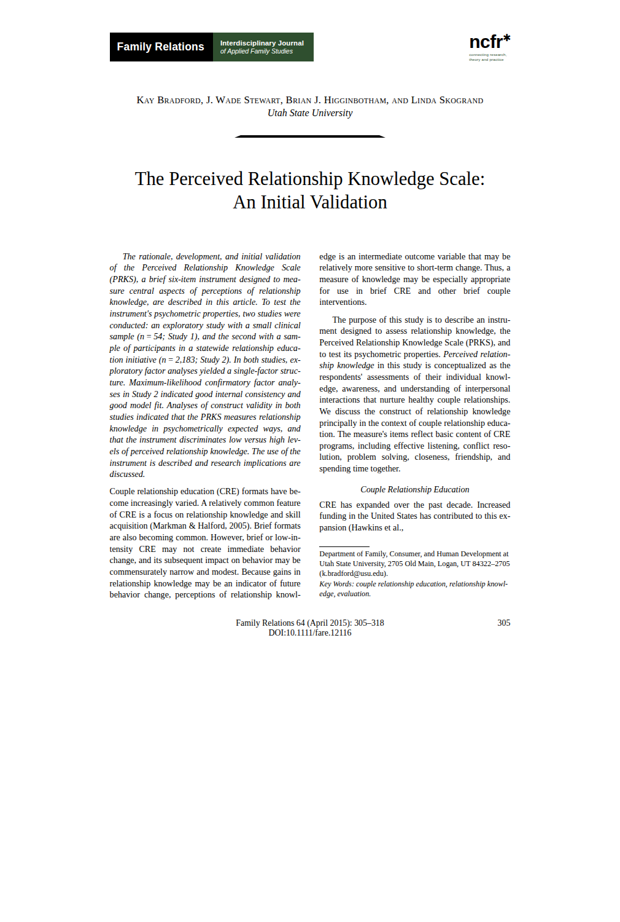Family Relations
Interdisciplinary Journal of Applied Family Studies
ncfr✱
connecting research,
theory and practice
Kay Bradford, J. Wade Stewart, Brian J. Higginbotham, and Linda Skogrand
Utah State University
The Perceived Relationship Knowledge Scale:
An Initial Validation
The rationale, development, and initial validation of the Perceived Relationship Knowledge Scale (PRKS), a brief six-item instrument designed to measure central aspects of perceptions of relationship knowledge, are described in this article. To test the instrument's psychometric properties, two studies were conducted: an exploratory study with a small clinical sample (n = 54; Study 1), and the second with a sample of participants in a statewide relationship education initiative (n = 2,183; Study 2). In both studies, exploratory factor analyses yielded a single-factor structure. Maximum-likelihood confirmatory factor analyses in Study 2 indicated good internal consistency and good model fit. Analyses of construct validity in both studies indicated that the PRKS measures relationship knowledge in psychometrically expected ways, and that the instrument discriminates low versus high levels of perceived relationship knowledge. The use of the instrument is described and research implications are discussed.
Couple relationship education (CRE) formats have become increasingly varied. A relatively common feature of CRE is a focus on relationship knowledge and skill acquisition (Markman & Halford, 2005). Brief formats are also becoming common. However, brief or low-intensity CRE may not create immediate behavior change, and its subsequent impact on behavior may be commensurately narrow and modest. Because gains in relationship knowledge may be an indicator of future behavior change, perceptions of relationship knowledge is an intermediate outcome variable that may be relatively more sensitive to short-term change. Thus, a measure of knowledge may be especially appropriate for use in brief CRE and other brief couple interventions.
The purpose of this study is to describe an instrument designed to assess relationship knowledge, the Perceived Relationship Knowledge Scale (PRKS), and to test its psychometric properties. Perceived relationship knowledge in this study is conceptualized as the respondents' assessments of their individual knowledge, awareness, and understanding of interpersonal interactions that nurture healthy couple relationships. We discuss the construct of relationship knowledge principally in the context of couple relationship education. The measure's items reflect basic content of CRE programs, including effective listening, conflict resolution, problem solving, closeness, friendship, and spending time together.
Couple Relationship Education
CRE has expanded over the past decade. Increased funding in the United States has contributed to this expansion (Hawkins et al.,
Department of Family, Consumer, and Human Development at Utah State University, 2705 Old Main, Logan, UT 84322–2705 (k.bradford@usu.edu).
Key Words: couple relationship education, relationship knowledge, evaluation.
Family Relations 64 (April 2015): 305–318 DOI:10.1111/fare.12116 305